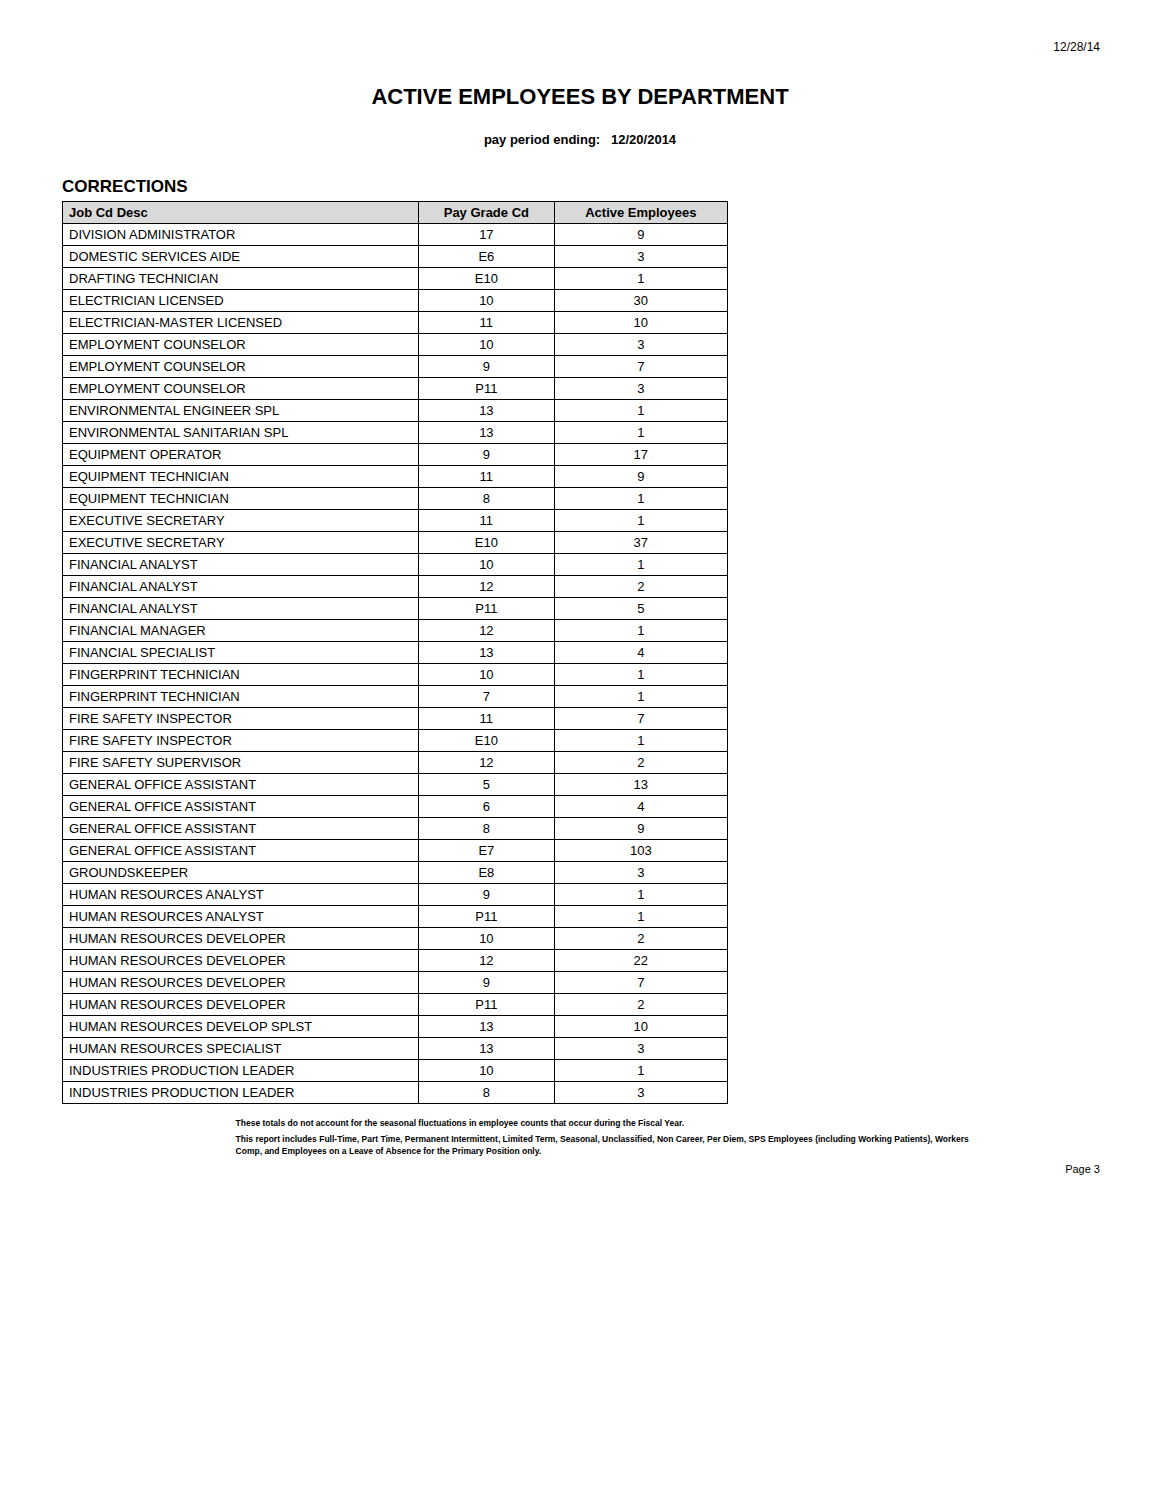12/28/14
ACTIVE EMPLOYEES BY DEPARTMENT
pay period ending: 12/20/2014
CORRECTIONS
| Job Cd Desc | Pay Grade Cd | Active Employees |
| --- | --- | --- |
| DIVISION ADMINISTRATOR | 17 | 9 |
| DOMESTIC SERVICES AIDE | E6 | 3 |
| DRAFTING TECHNICIAN | E10 | 1 |
| ELECTRICIAN LICENSED | 10 | 30 |
| ELECTRICIAN-MASTER LICENSED | 11 | 10 |
| EMPLOYMENT COUNSELOR | 10 | 3 |
| EMPLOYMENT COUNSELOR | 9 | 7 |
| EMPLOYMENT COUNSELOR | P11 | 3 |
| ENVIRONMENTAL ENGINEER SPL | 13 | 1 |
| ENVIRONMENTAL SANITARIAN SPL | 13 | 1 |
| EQUIPMENT OPERATOR | 9 | 17 |
| EQUIPMENT TECHNICIAN | 11 | 9 |
| EQUIPMENT TECHNICIAN | 8 | 1 |
| EXECUTIVE SECRETARY | 11 | 1 |
| EXECUTIVE SECRETARY | E10 | 37 |
| FINANCIAL ANALYST | 10 | 1 |
| FINANCIAL ANALYST | 12 | 2 |
| FINANCIAL ANALYST | P11 | 5 |
| FINANCIAL MANAGER | 12 | 1 |
| FINANCIAL SPECIALIST | 13 | 4 |
| FINGERPRINT TECHNICIAN | 10 | 1 |
| FINGERPRINT TECHNICIAN | 7 | 1 |
| FIRE SAFETY INSPECTOR | 11 | 7 |
| FIRE SAFETY INSPECTOR | E10 | 1 |
| FIRE SAFETY SUPERVISOR | 12 | 2 |
| GENERAL OFFICE ASSISTANT | 5 | 13 |
| GENERAL OFFICE ASSISTANT | 6 | 4 |
| GENERAL OFFICE ASSISTANT | 8 | 9 |
| GENERAL OFFICE ASSISTANT | E7 | 103 |
| GROUNDSKEEPER | E8 | 3 |
| HUMAN RESOURCES ANALYST | 9 | 1 |
| HUMAN RESOURCES ANALYST | P11 | 1 |
| HUMAN RESOURCES DEVELOPER | 10 | 2 |
| HUMAN RESOURCES DEVELOPER | 12 | 22 |
| HUMAN RESOURCES DEVELOPER | 9 | 7 |
| HUMAN RESOURCES DEVELOPER | P11 | 2 |
| HUMAN RESOURCES DEVELOP SPLST | 13 | 10 |
| HUMAN RESOURCES SPECIALIST | 13 | 3 |
| INDUSTRIES PRODUCTION LEADER | 10 | 1 |
| INDUSTRIES PRODUCTION LEADER | 8 | 3 |
These totals do not account for the seasonal fluctuations in employee counts that occur during the Fiscal Year.
This report includes Full-Time, Part Time, Permanent Intermittent, Limited Term, Seasonal, Unclassified, Non Career, Per Diem, SPS Employees (including Working Patients), Workers Comp, and Employees on a Leave of Absence for the Primary Position only.
Page 3